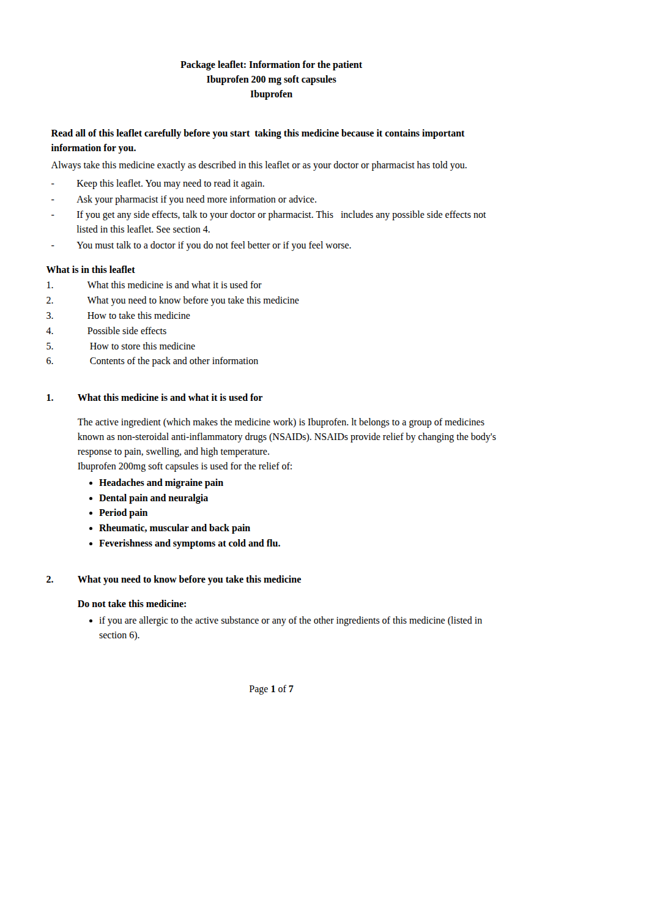Package leaflet: Information for the patient
Ibuprofen 200 mg soft capsules
Ibuprofen
Read all of this leaflet carefully before you start taking this medicine because it contains important information for you.
Always take this medicine exactly as described in this leaflet or as your doctor or pharmacist has told you.
Keep this leaflet. You may need to read it again.
Ask your pharmacist if you need more information or advice.
If you get any side effects, talk to your doctor or pharmacist. This includes any possible side effects not listed in this leaflet. See section 4.
You must talk to a doctor if you do not feel better or if you feel worse.
What is in this leaflet
1. What this medicine is and what it is used for
2. What you need to know before you take this medicine
3. How to take this medicine
4. Possible side effects
5. How to store this medicine
6. Contents of the pack and other information
1. What this medicine is and what it is used for
The active ingredient (which makes the medicine work) is Ibuprofen. lt belongs to a group of medicines known as non-steroidal anti-inflammatory drugs (NSAIDs). NSAIDs provide relief by changing the body's response to pain, swelling, and high temperature.
Ibuprofen 200mg soft capsules is used for the relief of:
Headaches and migraine pain
Dental pain and neuralgia
Period pain
Rheumatic, muscular and back pain
Feverishness and symptoms at cold and flu.
2. What you need to know before you take this medicine
Do not take this medicine:
if you are allergic to the active substance or any of the other ingredients of this medicine (listed in section 6).
Page 1 of 7